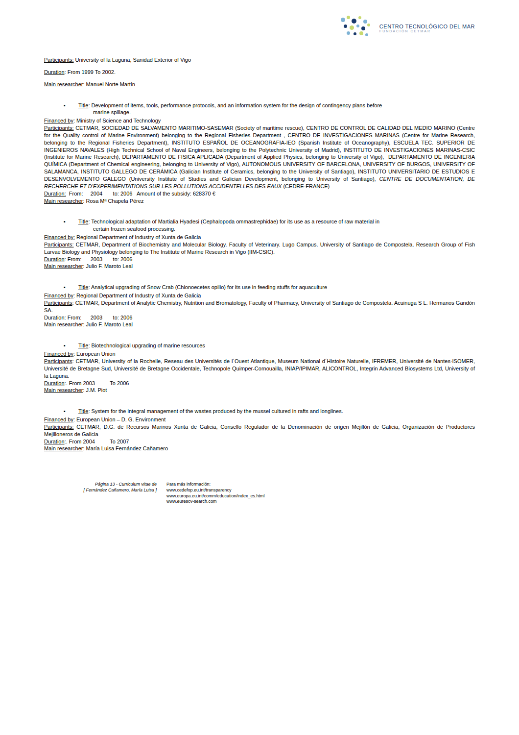CENTRO TECNOLÓGICO DEL MAR
FUNDACIÓN CETMAR
Participants: University of la Laguna, Sanidad Exterior of Vigo
Duration: From 1999 To 2002.
Main researcher: Manuel Norte Martín
Title: Development of items, tools, performance protocols, and an information system for the design of contingency plans before marine spillage.
Financed by: Ministry of Science and Technology
Participants: CETMAR, SOCIEDAD DE SALVAMENTO MARITIMO-SASEMAR (Society of maritime rescue), CENTRO DE CONTROL DE CALIDAD DEL MEDIO MARINO (Centre for the Quality control of Marine Environment) belonging to the Regional Fisheries Department , CENTRO DE INVESTIGACIONES MARINAS (Centre for Marine Research, belonging to the Regional Fisheries Department), INSTITUTO ESPAÑOL DE OCEANOGRAFIA-IEO (Spanish Institute of Oceanography), ESCUELA TEC. SUPERIOR DE INGENIEROS NAVALES (High Technical School of Naval Engineers, belonging to the Polytechnic University of Madrid), INSTITUTO DE INVESTIGACIONES MARINAS-CSIC (Institute for Marine Research), DEPARTAMENTO DE FISICA APLICADA (Department of Applied Physics, belonging to University of Vigo), DEPARTAMENTO DE INGENIERIA QUÍMICA (Department of Chemical engineering, belonging to University of Vigo), AUTONOMOUS UNIVERSITY OF BARCELONA, UNIVERSITY OF BURGOS, UNIVERSITY OF SALAMANCA, INSTITUTO GALLEGO DE CERÁMICA (Galician Institute of Ceramics, belonging to the University of Santiago), INSTITUTO UNIVERSITARIO DE ESTUDIOS E DESENVOLVEMENTO GALEGO (University Institute of Studies and Galician Development, belonging to University of Santiago), CENTRE DE DOCUMENTATION, DE RECHERCHE ET D'EXPERIMENTATIONS SUR LES POLLUTIONS ACCIDENTELLES DES EAUX (CEDRE-FRANCE)
Duration: From: 2004 to: 2006 Amount of the subsidy: 628370 €
Main researcher: Rosa Mª Chapela Pérez
Title: Technological adaptation of Martialia Hyadesi (Cephalopoda ommastrephidae) for its use as a resource of raw material in certain frozen seafood processing.
Financed by: Regional Department of Industry of Xunta de Galicia
Participants: CETMAR, Department of Biochemistry and Molecular Biology. Faculty of Veterinary. Lugo Campus. University of Santiago de Compostela. Research Group of Fish Larvae Biology and Physiology belonging to The Institute of Marine Research in Vigo (IIM-CSIC).
Duration: From: 2003 to: 2006
Main researcher: Julio F. Maroto Leal
Title: Analytical upgrading of Snow Crab (Chionoecetes opilio) for its use in feeding stuffs for aquaculture
Financed by: Regional Department of Industry of Xunta de Galicia
Participants: CETMAR, Department of Analytic Chemistry, Nutrition and Bromatology, Faculty of Pharmacy, University of Santiago de Compostela. Acuinuga S L. Hermanos Gandón SA.
Duration: From: 2003 to: 2006
Main researcher: Julio F. Maroto Leal
Title: Biotechnological upgrading of marine resources
Financed by: European Union
Participants: CETMAR, University of la Rochelle, Reseau des Universités de l´Ouest Atlantique, Museum National d´Histoire Naturelle, IFREMER, Université de Nantes-ISOMER, Université de Bretagne Sud, Université de Bretagne Occidentale, Technopole Quimper-Cornouailla, INIAP/IPIMAR, ALICONTROL, Integrin Advanced Biosystems Ltd, University of la Laguna.
Duration:. From 2003 To 2006
Main researcher: J.M. Piot
Title: System for the integral management of the wastes produced by the mussel cultured in rafts and longlines.
Financed by: European Union – D. G. Environment
Participants: CETMAR, D.G. de Recursos Marinos Xunta de Galicia, Consello Regulador de la Denominación de origen Mejillón de Galicia, Organización de Productores Mejilloneros de Galicia
Duration:. From 2004 To 2007
Main researcher: María Luisa Fernández Cañamero
Página 13 - Curriculum vitae de
[ Fernández Cañamero, María Luisa ]
Para más información:
www.cedefop.eu.int/transparency
www.europa.eu.int/comm/education/index_es.html
www.eurescv-search.com